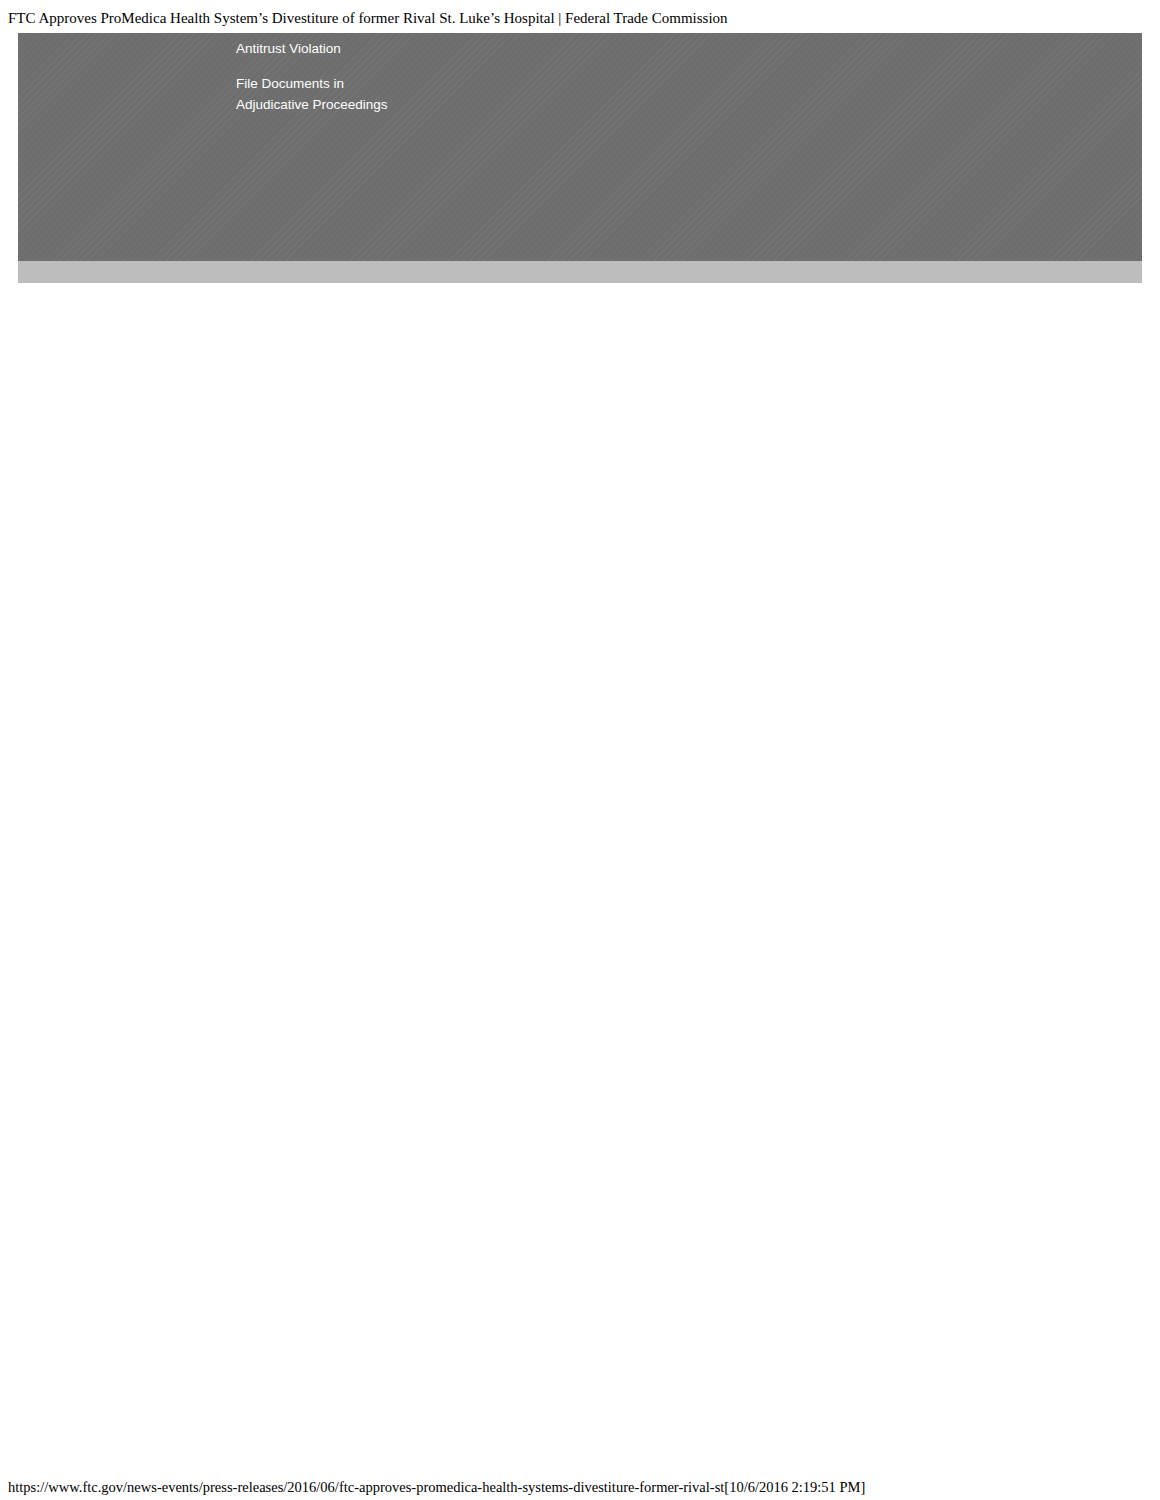FTC Approves ProMedica Health System’s Divestiture of former Rival St. Luke’s Hospital | Federal Trade Commission
Antitrust Violation
File Documents in Adjudicative Proceedings
https://www.ftc.gov/news-events/press-releases/2016/06/ftc-approves-promedica-health-systems-divestiture-former-rival-st[10/6/2016 2:19:51 PM]